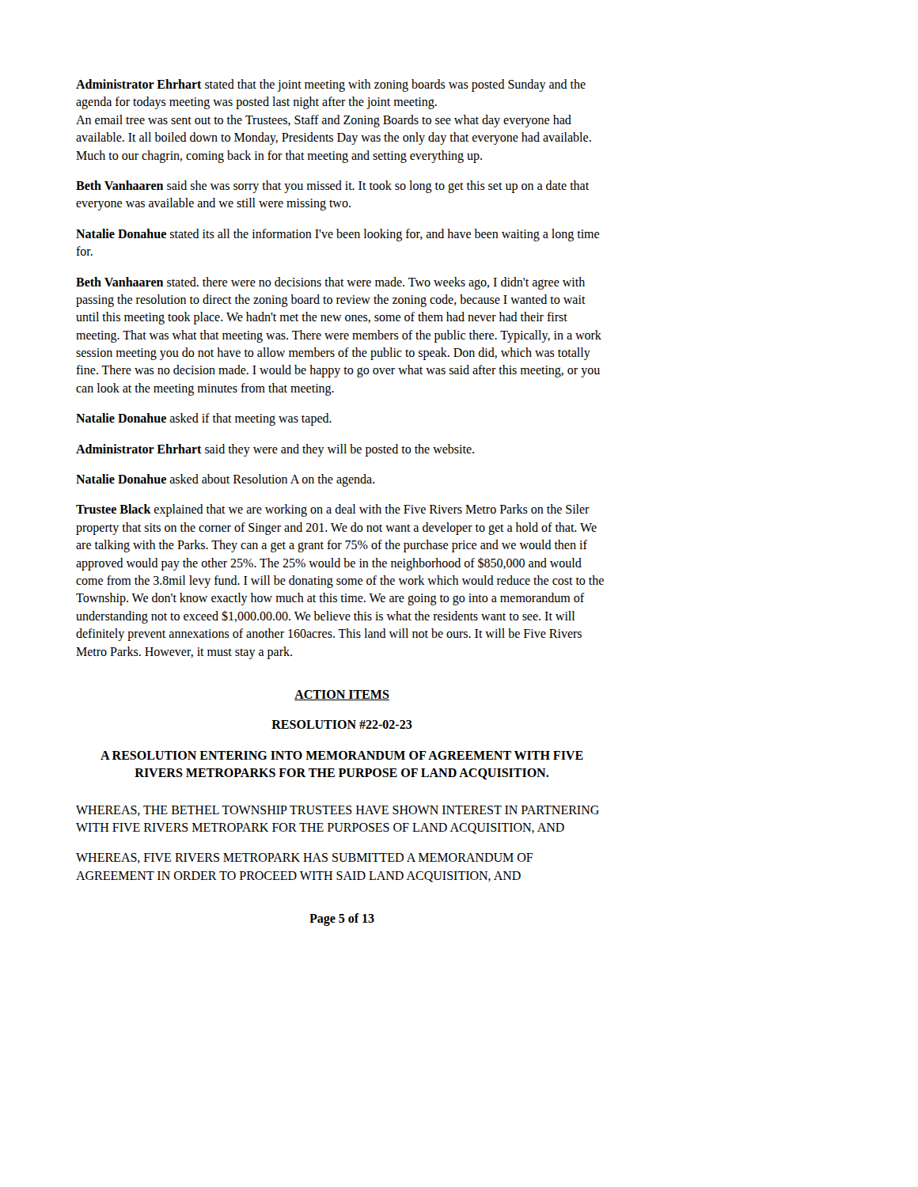Administrator Ehrhart stated that the joint meeting with zoning boards was posted Sunday and the agenda for todays meeting was posted last night after the joint meeting.
An email tree was sent out to the Trustees, Staff and Zoning Boards to see what day everyone had available. It all boiled down to Monday, Presidents Day was the only day that everyone had available. Much to our chagrin, coming back in for that meeting and setting everything up.
Beth Vanhaaren said she was sorry that you missed it. It took so long to get this set up on a date that everyone was available and we still were missing two.
Natalie Donahue stated its all the information I've been looking for, and have been waiting a long time for.
Beth Vanhaaren stated. there were no decisions that were made. Two weeks ago, I didn't agree with passing the resolution to direct the zoning board to review the zoning code, because I wanted to wait until this meeting took place. We hadn't met the new ones, some of them had never had their first meeting. That was what that meeting was. There were members of the public there. Typically, in a work session meeting you do not have to allow members of the public to speak. Don did, which was totally fine. There was no decision made. I would be happy to go over what was said after this meeting, or you can look at the meeting minutes from that meeting.
Natalie Donahue asked if that meeting was taped.
Administrator Ehrhart said they were and they will be posted to the website.
Natalie Donahue asked about Resolution A on the agenda.
Trustee Black explained that we are working on a deal with the Five Rivers Metro Parks on the Siler property that sits on the corner of Singer and 201. We do not want a developer to get a hold of that. We are talking with the Parks. They can a get a grant for 75% of the purchase price and we would then if approved would pay the other 25%. The 25% would be in the neighborhood of $850,000 and would come from the 3.8mil levy fund. I will be donating some of the work which would reduce the cost to the Township. We don't know exactly how much at this time. We are going to go into a memorandum of understanding not to exceed $1,000.00.00. We believe this is what the residents want to see. It will definitely prevent annexations of another 160acres. This land will not be ours. It will be Five Rivers Metro Parks. However, it must stay a park.
ACTION ITEMS
RESOLUTION #22-02-23
A RESOLUTION ENTERING INTO MEMORANDUM OF AGREEMENT WITH FIVE RIVERS METROPARKS FOR THE PURPOSE OF LAND ACQUISITION.
WHEREAS, THE BETHEL TOWNSHIP TRUSTEES HAVE SHOWN INTEREST IN PARTNERING WITH FIVE RIVERS METROPARK FOR THE PURPOSES OF LAND ACQUISITION, AND
WHEREAS, FIVE RIVERS METROPARK HAS SUBMITTED A MEMORANDUM OF AGREEMENT IN ORDER TO PROCEED WITH SAID LAND ACQUISITION, AND
Page 5 of 13